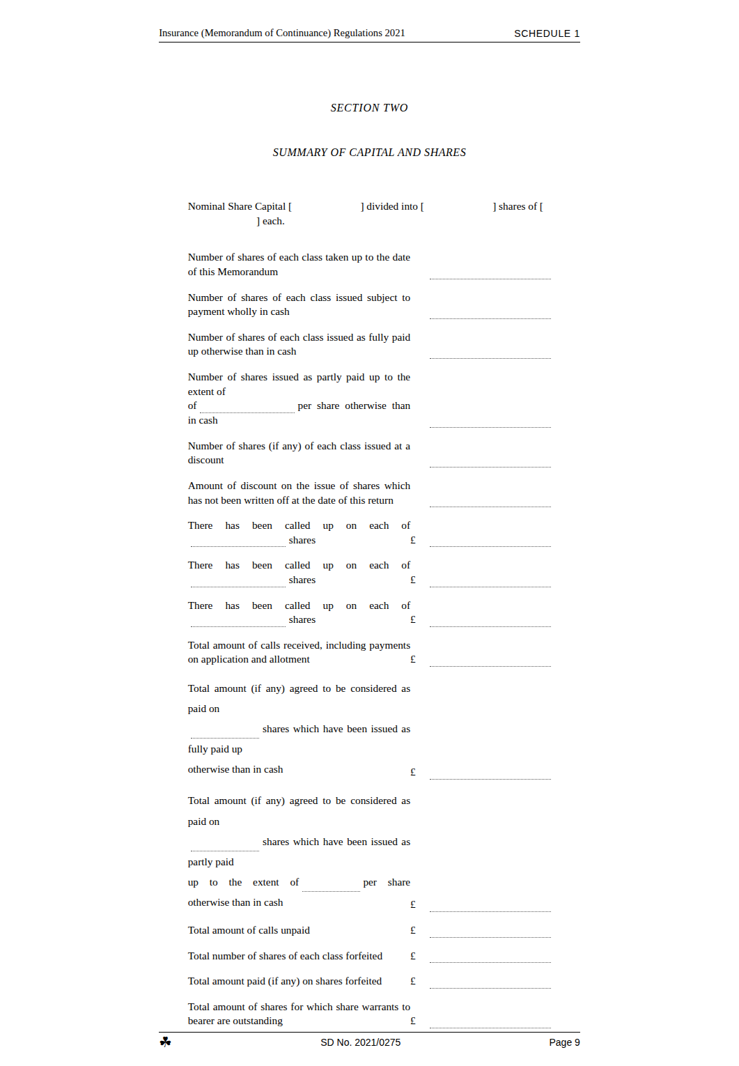Insurance (Memorandum of Continuance) Regulations 2021
SCHEDULE 1
SECTION TWO
SUMMARY OF CAPITAL AND SHARES
Nominal Share Capital [ ] divided into [ ] shares of [ ] each.
| Number of shares of each class taken up to the date of this Memorandum | | |
| Number of shares of each class issued subject to payment wholly in cash | | |
| Number of shares of each class issued as fully paid up otherwise than in cash | | |
| Number of shares issued as partly paid up to the extent of of per share otherwise than in cash | | |
| Number of shares (if any) of each class issued at a discount | | |
| Amount of discount on the issue of shares which has not been written off at the date of this return | | |
| There has been called up on each of shares | £ | |
| There has been called up on each of shares | £ | |
| There has been called up on each of shares | £ | |
| Total amount of calls received, including payments on application and allotment | £ | |
| Total amount (if any) agreed to be considered as paid on shares which have been issued as fully paid up otherwise than in cash | £ | |
| Total amount (if any) agreed to be considered as paid on shares which have been issued as partly paid up to the extent of per share otherwise than in cash | £ | |
| Total amount of calls unpaid | £ | |
| Total number of shares of each class forfeited | £ | |
| Total amount paid (if any) on shares forfeited | £ | |
| Total amount of shares for which share warrants to bearer are outstanding | £ | |
☘
SD No. 2021/0275
Page 9